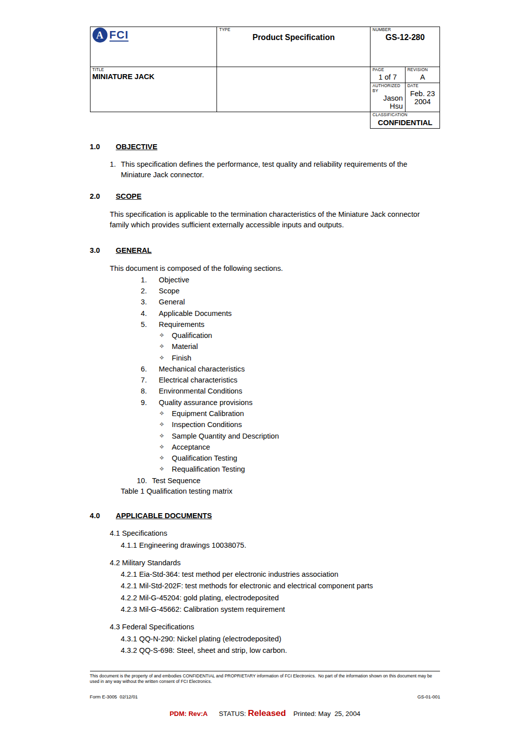| A FCI | TYPE Product Specification | NUMBER GS-12-280 |
| TITLE MINIATURE JACK | | PAGE 1 of 7 | REVISION A |
| AUTHORIZED BY Jason Hsu | DATE Feb. 23 2004 |
| | | CLASSIFICATION CONFIDENTIAL |
1.0 OBJECTIVE
1. This specification defines the performance, test quality and reliability requirements of the
Miniature Jack connector.
2.0 SCOPE
This specification is applicable to the termination characteristics of the Miniature Jack connector family which provides sufficient externally accessible inputs and outputs.
3.0 GENERAL
This document is composed of the following sections.
1. Objective
2. Scope
3. General
4. Applicable Documents
5. Requirements
Qualification
Material
Finish
6. Mechanical characteristics
7. Electrical characteristics
8. Environmental Conditions
9. Quality assurance provisions
Equipment Calibration
Inspection Conditions
Sample Quantity and Description
Acceptance
Qualification Testing
Requalification Testing
10. Test Sequence
Table 1 Qualification testing matrix
4.0 APPLICABLE DOCUMENTS
4.1 Specifications
4.1.1 Engineering drawings 10038075.
4.2 Military Standards
4.2.1 Eia-Std-364: test method per electronic industries association
4.2.1 Mil-Std-202F: test methods for electronic and electrical component parts
4.2.2 Mil-G-45204: gold plating, electrodeposited
4.2.3 Mil-G-45662: Calibration system requirement
4.3 Federal Specifications
4.3.1 QQ-N-290: Nickel plating (electrodeposited)
4.3.2 QQ-S-698: Steel, sheet and strip, low carbon.
This document is the property of and embodies CONFIDENTIAL and PROPRIETARY information of FCI Electronics. No part of the information shown on this document may be used in any way without the written consent of FCI Electronics.
Form E-3005 02/12/01 GS-01-001
PDM: Rev:A STATUS: Released Printed: May 25, 2004